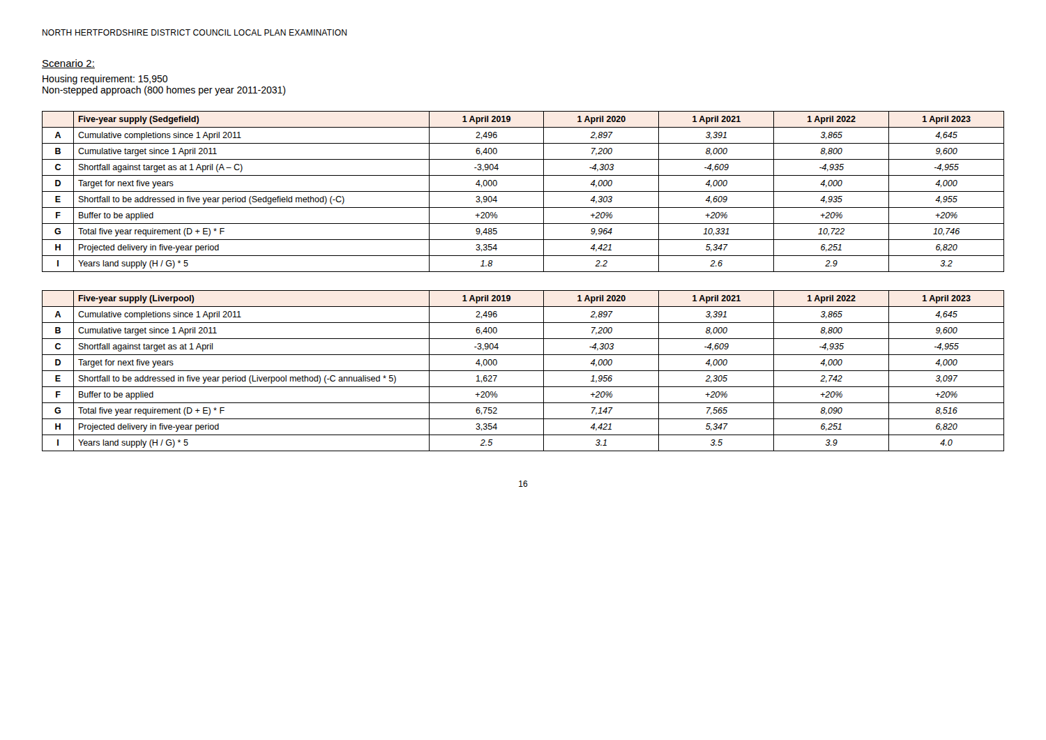NORTH HERTFORDSHIRE DISTRICT COUNCIL LOCAL PLAN EXAMINATION
Scenario 2:
Housing requirement: 15,950
Non-stepped approach (800 homes per year 2011-2031)
| | Five-year supply (Sedgefield) | 1 April 2019 | 1 April 2020 | 1 April 2021 | 1 April 2022 | 1 April 2023 |
| --- | --- | --- | --- | --- | --- | --- |
| A | Cumulative completions since 1 April 2011 | 2,496 | 2,897 | 3,391 | 3,865 | 4,645 |
| B | Cumulative target since 1 April 2011 | 6,400 | 7,200 | 8,000 | 8,800 | 9,600 |
| C | Shortfall against target as at 1 April (A – C) | -3,904 | -4,303 | -4,609 | -4,935 | -4,955 |
| D | Target for next five years | 4,000 | 4,000 | 4,000 | 4,000 | 4,000 |
| E | Shortfall to be addressed in five year period (Sedgefield method) (-C) | 3,904 | 4,303 | 4,609 | 4,935 | 4,955 |
| F | Buffer to be applied | +20% | +20% | +20% | +20% | +20% |
| G | Total five year requirement (D + E) * F | 9,485 | 9,964 | 10,331 | 10,722 | 10,746 |
| H | Projected delivery in five-year period | 3,354 | 4,421 | 5,347 | 6,251 | 6,820 |
| I | Years land supply (H / G) * 5 | 1.8 | 2.2 | 2.6 | 2.9 | 3.2 |
| | Five-year supply (Liverpool) | 1 April 2019 | 1 April 2020 | 1 April 2021 | 1 April 2022 | 1 April 2023 |
| --- | --- | --- | --- | --- | --- | --- |
| A | Cumulative completions since 1 April 2011 | 2,496 | 2,897 | 3,391 | 3,865 | 4,645 |
| B | Cumulative target since 1 April 2011 | 6,400 | 7,200 | 8,000 | 8,800 | 9,600 |
| C | Shortfall against target as at 1 April | -3,904 | -4,303 | -4,609 | -4,935 | -4,955 |
| D | Target for next five years | 4,000 | 4,000 | 4,000 | 4,000 | 4,000 |
| E | Shortfall to be addressed in five year period (Liverpool method) (-C annualised * 5) | 1,627 | 1,956 | 2,305 | 2,742 | 3,097 |
| F | Buffer to be applied | +20% | +20% | +20% | +20% | +20% |
| G | Total five year requirement (D + E) * F | 6,752 | 7,147 | 7,565 | 8,090 | 8,516 |
| H | Projected delivery in five-year period | 3,354 | 4,421 | 5,347 | 6,251 | 6,820 |
| I | Years land supply (H / G) * 5 | 2.5 | 3.1 | 3.5 | 3.9 | 4.0 |
16